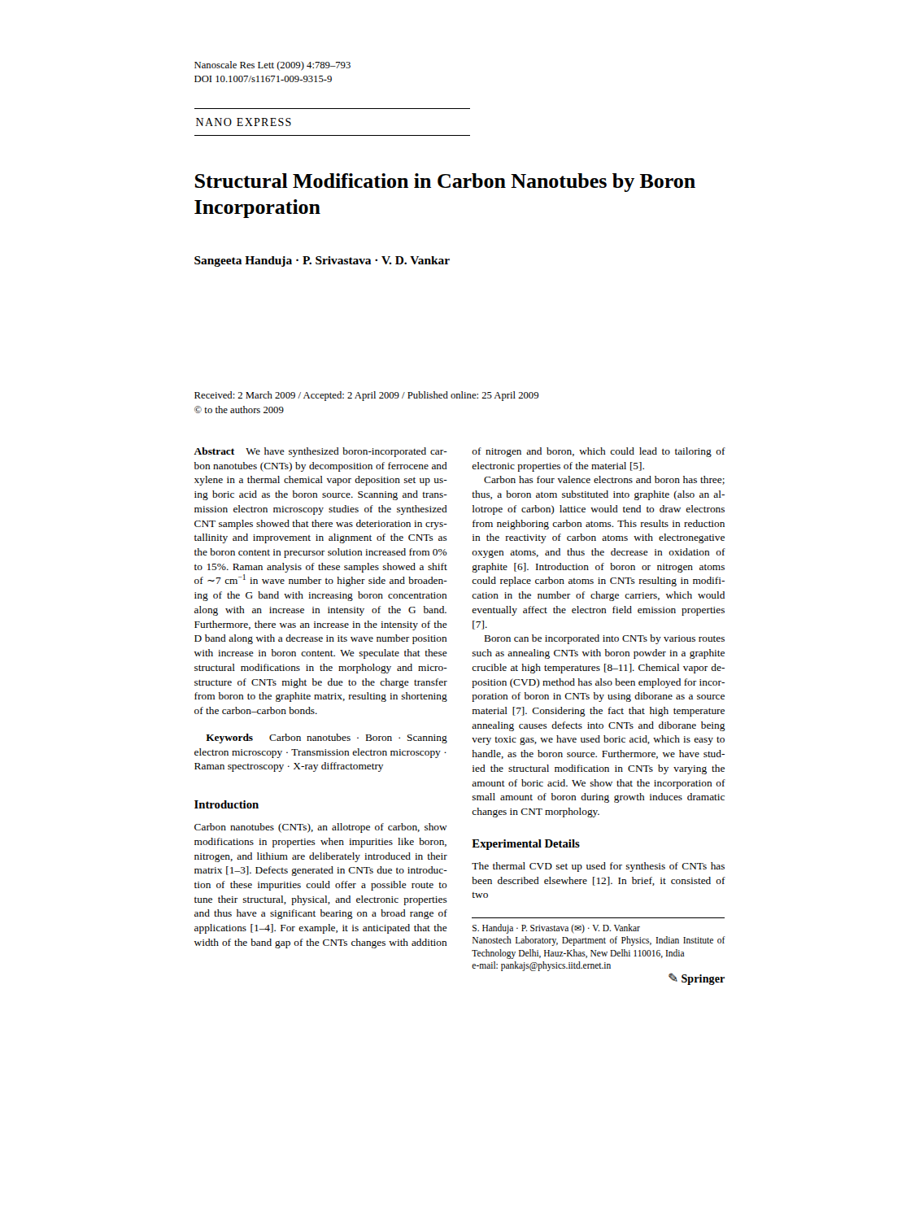Nanoscale Res Lett (2009) 4:789–793
DOI 10.1007/s11671-009-9315-9
Nano Express
Structural Modification in Carbon Nanotubes by Boron Incorporation
Sangeeta Handuja · P. Srivastava · V. D. Vankar
Received: 2 March 2009 / Accepted: 2 April 2009 / Published online: 25 April 2009
© to the authors 2009
Abstract We have synthesized boron-incorporated carbon nanotubes (CNTs) by decomposition of ferrocene and xylene in a thermal chemical vapor deposition set up using boric acid as the boron source. Scanning and transmission electron microscopy studies of the synthesized CNT samples showed that there was deterioration in crystallinity and improvement in alignment of the CNTs as the boron content in precursor solution increased from 0% to 15%. Raman analysis of these samples showed a shift of ∼7 cm−1 in wave number to higher side and broadening of the G band with increasing boron concentration along with an increase in intensity of the G band. Furthermore, there was an increase in the intensity of the D band along with a decrease in its wave number position with increase in boron content. We speculate that these structural modifications in the morphology and microstructure of CNTs might be due to the charge transfer from boron to the graphite matrix, resulting in shortening of the carbon–carbon bonds.
Keywords Carbon nanotubes · Boron · Scanning electron microscopy · Transmission electron microscopy · Raman spectroscopy · X-ray diffractometry
Introduction
Carbon nanotubes (CNTs), an allotrope of carbon, show modifications in properties when impurities like boron, nitrogen, and lithium are deliberately introduced in their matrix [1–3]. Defects generated in CNTs due to introduction of these impurities could offer a possible route to tune their structural, physical, and electronic properties and thus have a significant bearing on a broad range of applications [1–4]. For example, it is anticipated that the width of the band gap of the CNTs changes with addition of nitrogen and boron, which could lead to tailoring of electronic properties of the material [5].
Carbon has four valence electrons and boron has three; thus, a boron atom substituted into graphite (also an allotrope of carbon) lattice would tend to draw electrons from neighboring carbon atoms. This results in reduction in the reactivity of carbon atoms with electronegative oxygen atoms, and thus the decrease in oxidation of graphite [6]. Introduction of boron or nitrogen atoms could replace carbon atoms in CNTs resulting in modification in the number of charge carriers, which would eventually affect the electron field emission properties [7].
Boron can be incorporated into CNTs by various routes such as annealing CNTs with boron powder in a graphite crucible at high temperatures [8–11]. Chemical vapor deposition (CVD) method has also been employed for incorporation of boron in CNTs by using diborane as a source material [7]. Considering the fact that high temperature annealing causes defects into CNTs and diborane being very toxic gas, we have used boric acid, which is easy to handle, as the boron source. Furthermore, we have studied the structural modification in CNTs by varying the amount of boric acid. We show that the incorporation of small amount of boron during growth induces dramatic changes in CNT morphology.
Experimental Details
The thermal CVD set up used for synthesis of CNTs has been described elsewhere [12]. In brief, it consisted of two
S. Handuja · P. Srivastava (✉) · V. D. Vankar
Nanostech Laboratory, Department of Physics, Indian Institute of Technology Delhi, Hauz-Khas, New Delhi 110016, India
e-mail: pankajs@physics.iitd.ernet.in
✎Springer